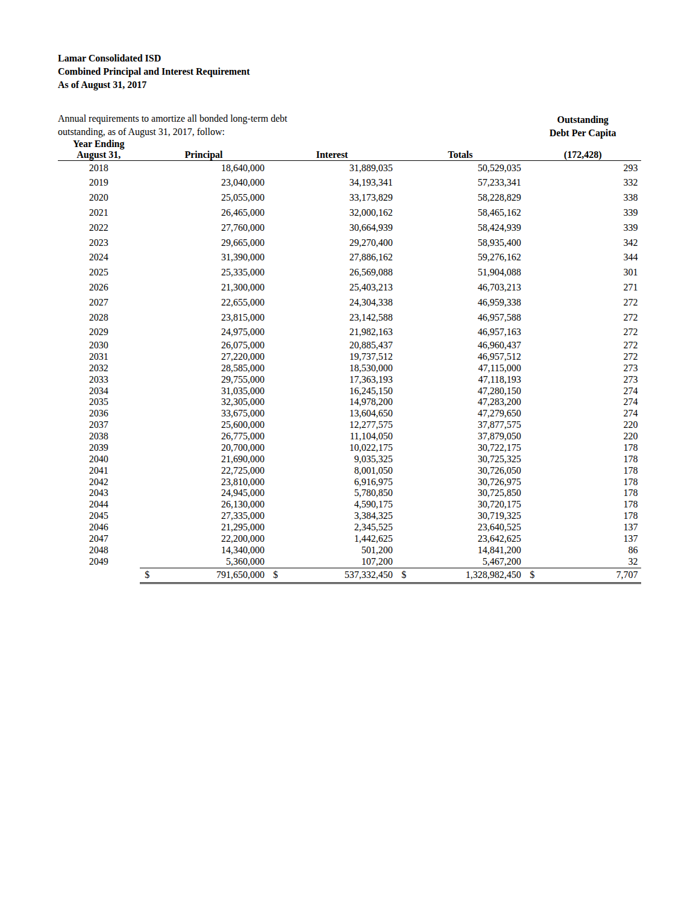Lamar Consolidated ISD
Combined Principal and Interest Requirement
As of August 31, 2017
| Annual requirements to amortize all bonded long-term debt | | Outstanding |
| --- | --- | --- |
| outstanding, as of August 31, 2017, follow: | | Debt Per Capita |
| Year Ending | | | | |
| August 31, | Principal | Interest | Totals | (172,428) |
| 2018 | 18,640,000 | 31,889,035 | 50,529,035 | 293 |
| 2019 | 23,040,000 | 34,193,341 | 57,233,341 | 332 |
| 2020 | 25,055,000 | 33,173,829 | 58,228,829 | 338 |
| 2021 | 26,465,000 | 32,000,162 | 58,465,162 | 339 |
| 2022 | 27,760,000 | 30,664,939 | 58,424,939 | 339 |
| 2023 | 29,665,000 | 29,270,400 | 58,935,400 | 342 |
| 2024 | 31,390,000 | 27,886,162 | 59,276,162 | 344 |
| 2025 | 25,335,000 | 26,569,088 | 51,904,088 | 301 |
| 2026 | 21,300,000 | 25,403,213 | 46,703,213 | 271 |
| 2027 | 22,655,000 | 24,304,338 | 46,959,338 | 272 |
| 2028 | 23,815,000 | 23,142,588 | 46,957,588 | 272 |
| 2029 | 24,975,000 | 21,982,163 | 46,957,163 | 272 |
| 2030 | 26,075,000 | 20,885,437 | 46,960,437 | 272 |
| 2031 | 27,220,000 | 19,737,512 | 46,957,512 | 272 |
| 2032 | 28,585,000 | 18,530,000 | 47,115,000 | 273 |
| 2033 | 29,755,000 | 17,363,193 | 47,118,193 | 273 |
| 2034 | 31,035,000 | 16,245,150 | 47,280,150 | 274 |
| 2035 | 32,305,000 | 14,978,200 | 47,283,200 | 274 |
| 2036 | 33,675,000 | 13,604,650 | 47,279,650 | 274 |
| 2037 | 25,600,000 | 12,277,575 | 37,877,575 | 220 |
| 2038 | 26,775,000 | 11,104,050 | 37,879,050 | 220 |
| 2039 | 20,700,000 | 10,022,175 | 30,722,175 | 178 |
| 2040 | 21,690,000 | 9,035,325 | 30,725,325 | 178 |
| 2041 | 22,725,000 | 8,001,050 | 30,726,050 | 178 |
| 2042 | 23,810,000 | 6,916,975 | 30,726,975 | 178 |
| 2043 | 24,945,000 | 5,780,850 | 30,725,850 | 178 |
| 2044 | 26,130,000 | 4,590,175 | 30,720,175 | 178 |
| 2045 | 27,335,000 | 3,384,325 | 30,719,325 | 178 |
| 2046 | 21,295,000 | 2,345,525 | 23,640,525 | 137 |
| 2047 | 22,200,000 | 1,442,625 | 23,642,625 | 137 |
| 2048 | 14,340,000 | 501,200 | 14,841,200 | 86 |
| 2049 | 5,360,000 | 107,200 | 5,467,200 | 32 |
| | $ 791,650,000 | $ 537,332,450 | $ 1,328,982,450 | $ 7,707 |